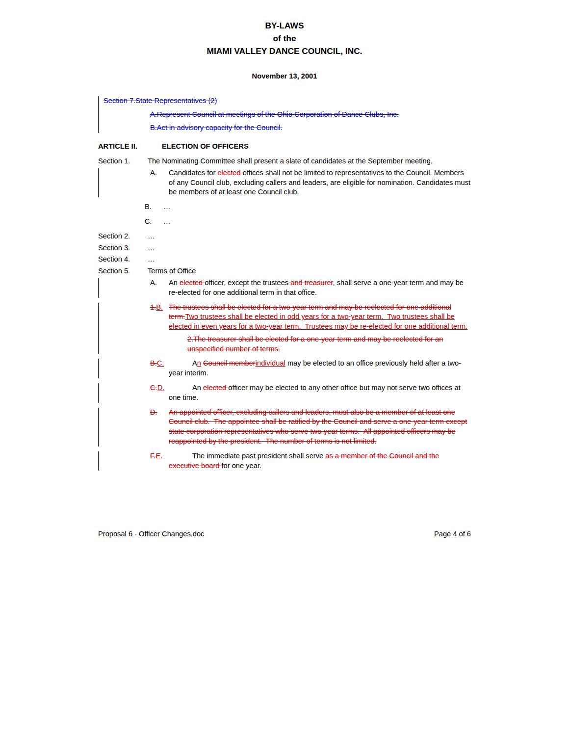BY-LAWS
of the
MIAMI VALLEY DANCE COUNCIL, INC.
November 13, 2001
Section 7.State Representatives (2)
A.Represent Council at meetings of the Ohio Corporation of Dance Clubs, Inc.
B.Act in advisory capacity for the Council.
ARTICLE II.
ELECTION OF OFFICERS
Section 1.
The Nominating Committee shall present a slate of candidates at the September meeting.
A.
Candidates for elected offices shall not be limited to representatives to the Council. Members of any Council club, excluding callers and leaders, are eligible for nomination. Candidates must be members of at least one Council club.
B.
…
C.
…
Section 2.
…
Section 3.
…
Section 4.
…
Section 5.
Terms of Office
A.
An elected officer, except the trustees and treasurer, shall serve a one-year term and may be re-elected for one additional term in that office.
1.B.
The trustees shall be elected for a two-year term and may be reelected for one additional term.Two trustees shall be elected in odd years for a two-year term. Two trustees shall be elected in even years for a two-year term. Trustees may be re-elected for one additional term.
2.The treasurer shall be elected for a one-year term and may be reelected for an unspecified number of terms.
B.C.
An Council memberindividual may be elected to an office previously held after a two-year interim.
C.D.
An elected officer may be elected to any other office but may not serve two offices at one time.
D.
An appointed officer, excluding callers and leaders, must also be a member of at least one Council club. The appointee shall be ratified by the Council and serve a one-year term except state corporation representatives who serve two-year terms. All appointed officers may be reappointed by the president. The number of terms is not limited.
F.E.
The immediate past president shall serve as a member of the Council and the executive board for one year.
Proposal 6 - Officer Changes.doc
Page 4 of 6